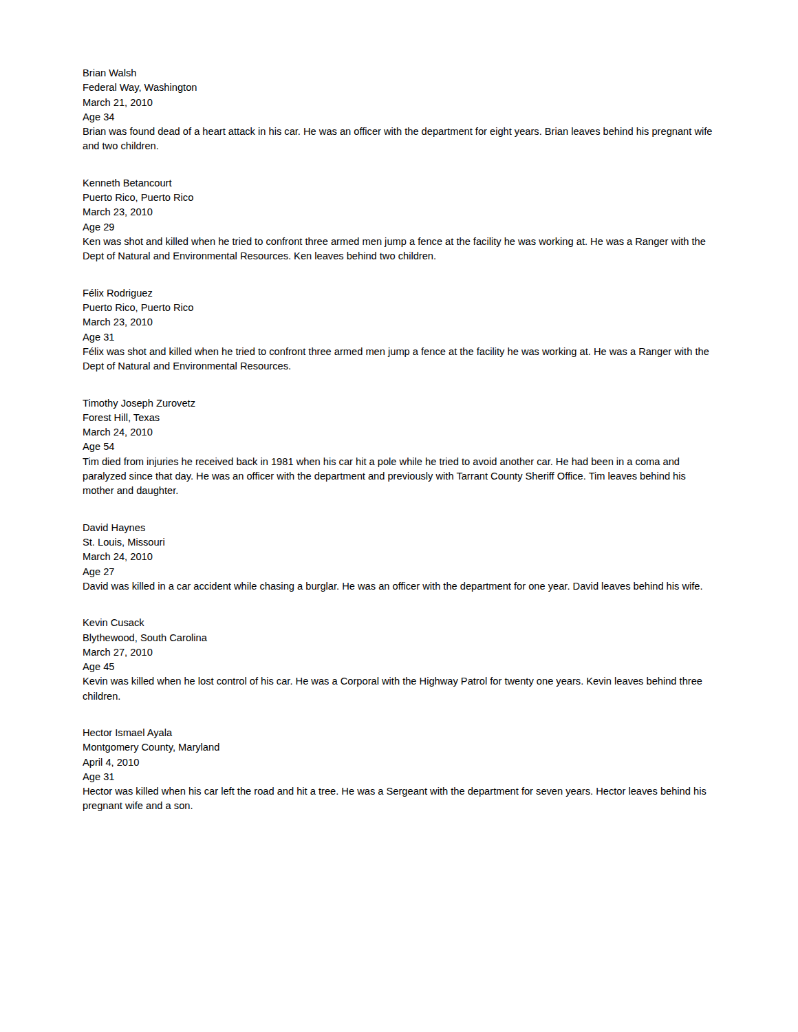Brian Walsh
Federal Way, Washington
March 21, 2010
Age 34
Brian was found dead of a heart attack in his car. He was an officer with the department for eight years. Brian leaves behind his pregnant wife and two children.
Kenneth Betancourt
Puerto Rico, Puerto Rico
March 23, 2010
Age 29
Ken was shot and killed when he tried to confront three armed men jump a fence at the facility he was working at. He was a Ranger with the Dept of Natural and Environmental Resources. Ken leaves behind two children.
Félix Rodriguez
Puerto Rico, Puerto Rico
March 23, 2010
Age 31
Félix was shot and killed when he tried to confront three armed men jump a fence at the facility he was working at. He was a Ranger with the Dept of Natural and Environmental Resources.
Timothy Joseph Zurovetz
Forest Hill, Texas
March 24, 2010
Age 54
Tim died from injuries he received back in 1981 when his car hit a pole while he tried to avoid another car. He had been in a coma and paralyzed since that day. He was an officer with the department and previously with Tarrant County Sheriff Office. Tim leaves behind his mother and daughter.
David Haynes
St. Louis, Missouri
March 24, 2010
Age 27
David was killed in a car accident while chasing a burglar. He was an officer with the department for one year. David leaves behind his wife.
Kevin Cusack
Blythewood, South Carolina
March 27, 2010
Age 45
Kevin was killed when he lost control of his car. He was a Corporal with the Highway Patrol for twenty one years. Kevin leaves behind three children.
Hector Ismael Ayala
Montgomery County, Maryland
April 4, 2010
Age 31
Hector was killed when his car left the road and hit a tree. He was a Sergeant with the department for seven years. Hector leaves behind his pregnant wife and a son.